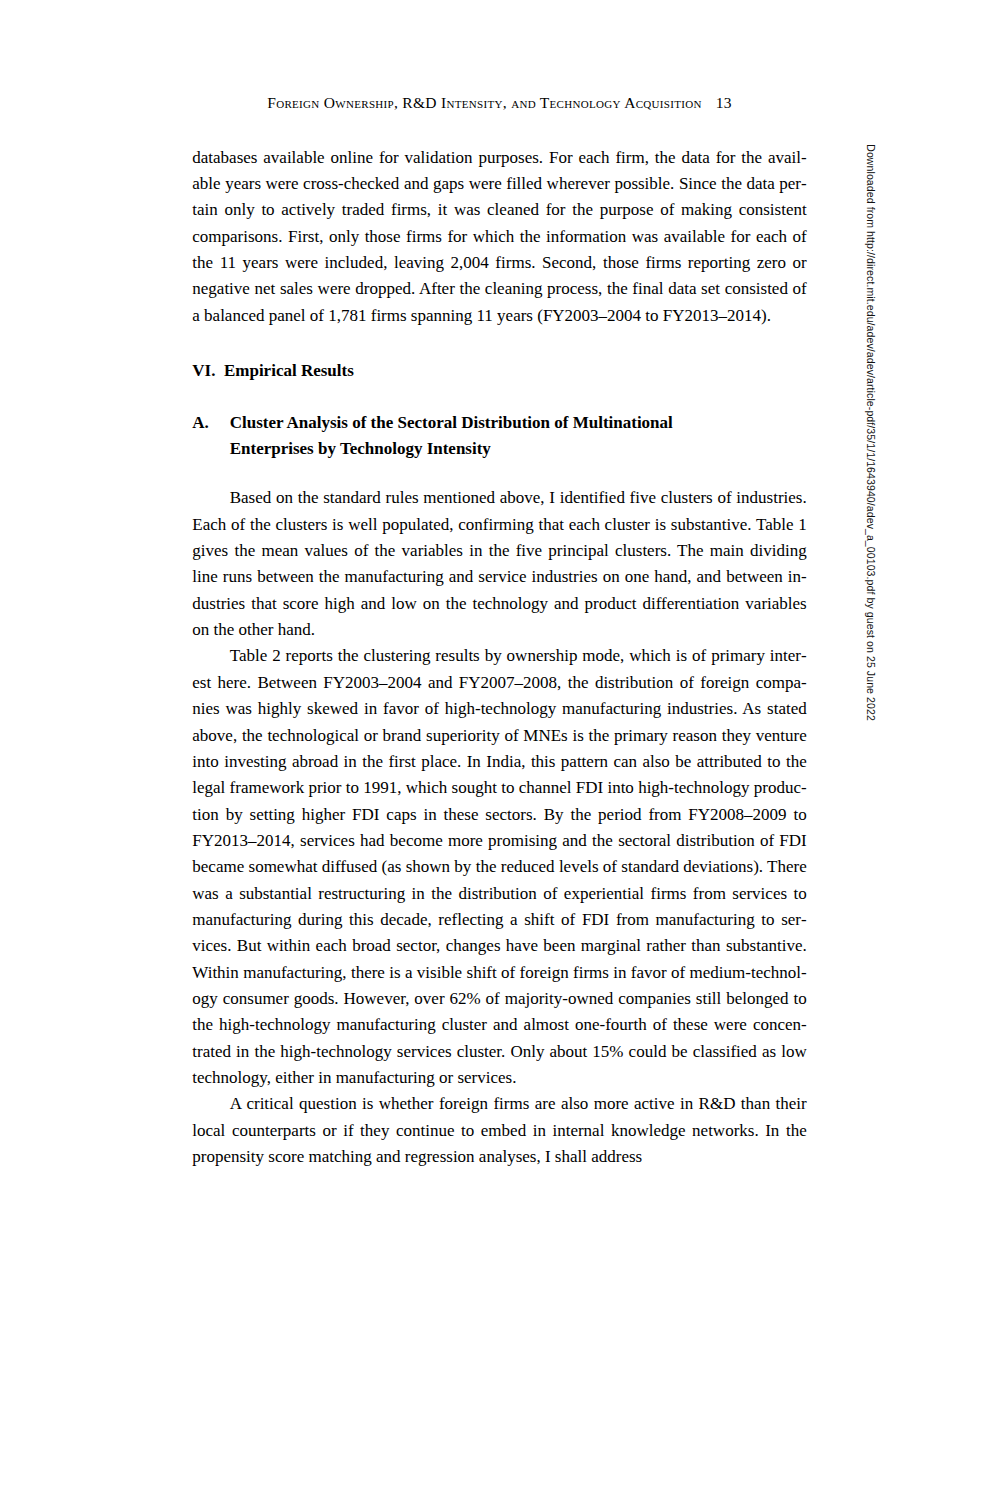Foreign Ownership, R&D Intensity, and Technology Acquisition13
databases available online for validation purposes. For each firm, the data for the available years were cross-checked and gaps were filled wherever possible. Since the data pertain only to actively traded firms, it was cleaned for the purpose of making consistent comparisons. First, only those firms for which the information was available for each of the 11 years were included, leaving 2,004 firms. Second, those firms reporting zero or negative net sales were dropped. After the cleaning process, the final data set consisted of a balanced panel of 1,781 firms spanning 11 years (FY2003–2004 to FY2013–2014).
VI. Empirical Results
A. Cluster Analysis of the Sectoral Distribution of Multinational
Enterprises by Technology Intensity
Based on the standard rules mentioned above, I identified five clusters of industries. Each of the clusters is well populated, confirming that each cluster is substantive. Table 1 gives the mean values of the variables in the five principal clusters. The main dividing line runs between the manufacturing and service industries on one hand, and between industries that score high and low on the technology and product differentiation variables on the other hand.
Table 2 reports the clustering results by ownership mode, which is of primary interest here. Between FY2003–2004 and FY2007–2008, the distribution of foreign companies was highly skewed in favor of high-technology manufacturing industries. As stated above, the technological or brand superiority of MNEs is the primary reason they venture into investing abroad in the first place. In India, this pattern can also be attributed to the legal framework prior to 1991, which sought to channel FDI into high-technology production by setting higher FDI caps in these sectors. By the period from FY2008–2009 to FY2013–2014, services had become more promising and the sectoral distribution of FDI became somewhat diffused (as shown by the reduced levels of standard deviations). There was a substantial restructuring in the distribution of experiential firms from services to manufacturing during this decade, reflecting a shift of FDI from manufacturing to services. But within each broad sector, changes have been marginal rather than substantive. Within manufacturing, there is a visible shift of foreign firms in favor of medium-technology consumer goods. However, over 62% of majority-owned companies still belonged to the high-technology manufacturing cluster and almost one-fourth of these were concentrated in the high-technology services cluster. Only about 15% could be classified as low technology, either in manufacturing or services.
A critical question is whether foreign firms are also more active in R&D than their local counterparts or if they continue to embed in internal knowledge networks. In the propensity score matching and regression analyses, I shall address
Downloaded from http://direct.mit.edu/adev/adev/article-pdf/35/1/1/1643940/adev_a_00103.pdf by guest on 25 June 2022